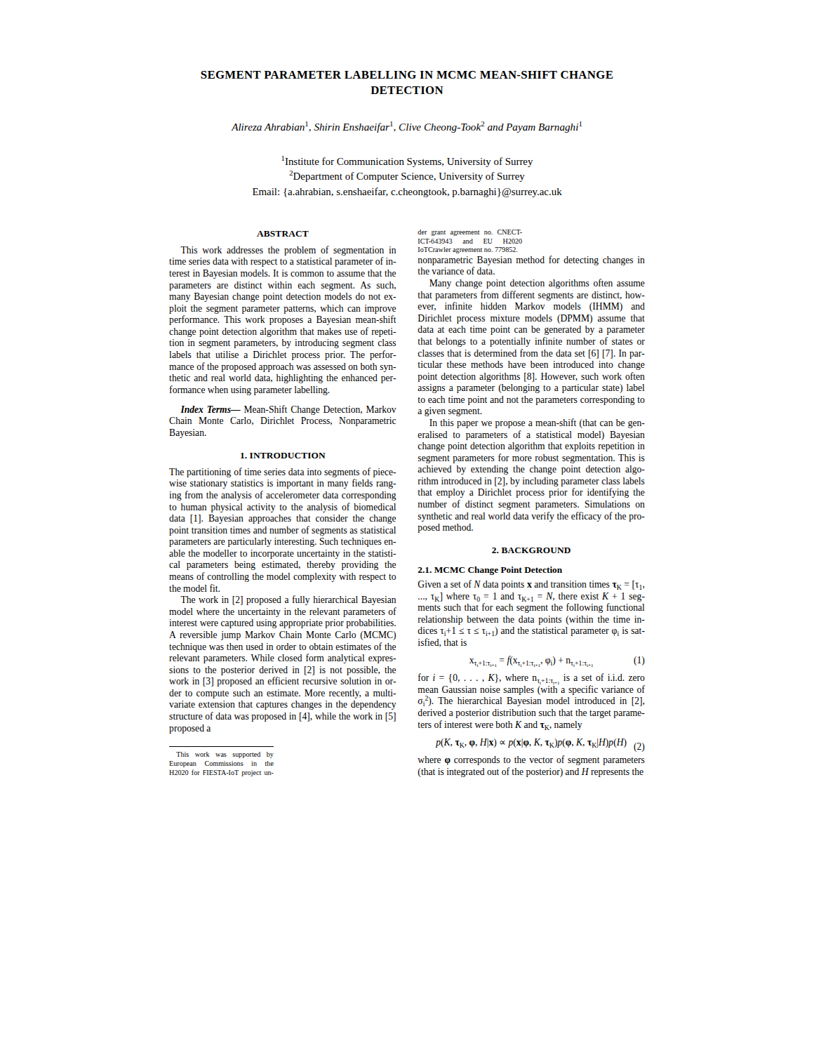SEGMENT PARAMETER LABELLING IN MCMC MEAN-SHIFT CHANGE DETECTION
Alireza Ahrabian1, Shirin Enshaeifar1, Clive Cheong-Took2 and Payam Barnaghi1
1Institute for Communication Systems, University of Surrey
2Department of Computer Science, University of Surrey
Email: {a.ahrabian, s.enshaeifar, c.cheongtook, p.barnaghi}@surrey.ac.uk
ABSTRACT
This work addresses the problem of segmentation in time series data with respect to a statistical parameter of interest in Bayesian models. It is common to assume that the parameters are distinct within each segment. As such, many Bayesian change point detection models do not exploit the segment parameter patterns, which can improve performance. This work proposes a Bayesian mean-shift change point detection algorithm that makes use of repetition in segment parameters, by introducing segment class labels that utilise a Dirichlet process prior. The performance of the proposed approach was assessed on both synthetic and real world data, highlighting the enhanced performance when using parameter labelling.
Index Terms— Mean-Shift Change Detection, Markov Chain Monte Carlo, Dirichlet Process, Nonparametric Bayesian.
1. INTRODUCTION
The partitioning of time series data into segments of piecewise stationary statistics is important in many fields ranging from the analysis of accelerometer data corresponding to human physical activity to the analysis of biomedical data [1]. Bayesian approaches that consider the change point transition times and number of segments as statistical parameters are particularly interesting. Such techniques enable the modeller to incorporate uncertainty in the statistical parameters being estimated, thereby providing the means of controlling the model complexity with respect to the model fit.
The work in [2] proposed a fully hierarchical Bayesian model where the uncertainty in the relevant parameters of interest were captured using appropriate prior probabilities. A reversible jump Markov Chain Monte Carlo (MCMC) technique was then used in order to obtain estimates of the relevant parameters. While closed form analytical expressions to the posterior derived in [2] is not possible, the work in [3] proposed an efficient recursive solution in order to compute such an estimate. More recently, a multivariate extension that captures changes in the dependency structure of data was proposed in [4], while the work in [5] proposed a
This work was supported by European Commissions in the H2020 for FIESTA-IoT project under grant agreement no. CNECT-ICT-643943 and EU H2020 IoTCrawler agreement no. 779852.
nonparametric Bayesian method for detecting changes in the variance of data.
Many change point detection algorithms often assume that parameters from different segments are distinct, however, infinite hidden Markov models (IHMM) and Dirichlet process mixture models (DPMM) assume that data at each time point can be generated by a parameter that belongs to a potentially infinite number of states or classes that is determined from the data set [6] [7]. In particular these methods have been introduced into change point detection algorithms [8]. However, such work often assigns a parameter (belonging to a particular state) label to each time point and not the parameters corresponding to a given segment.
In this paper we propose a mean-shift (that can be generalised to parameters of a statistical model) Bayesian change point detection algorithm that exploits repetition in segment parameters for more robust segmentation. This is achieved by extending the change point detection algorithm introduced in [2], by including parameter class labels that employ a Dirichlet process prior for identifying the number of distinct segment parameters. Simulations on synthetic and real world data verify the efficacy of the proposed method.
2. BACKGROUND
2.1. MCMC Change Point Detection
Given a set of N data points x and transition times τK = [τ1, ..., τK] where τ0 = 1 and τK+1 = N, there exist K + 1 segments such that for each segment the following functional relationship between the data points (within the time indices τi+1 ≤ τ ≤ τi+1) and the statistical parameter φi is satisfied, that is
xτi+1:τi+1 = f(xτi+1:τi+1, φi) + nτi+1:τi+1 (1)
for i = {0, . . . , K}, where nτi+1:τi+1 is a set of i.i.d. zero mean Gaussian noise samples (with a specific variance of σi 2). The hierarchical Bayesian model introduced in [2], derived a posterior distribution such that the target parameters of interest were both K and τK, namely
p(K, τK, φ, H|x) ∝ p(x|φ, K, τK)p(φ, K, τK|H)p(H) (2)
where φ corresponds to the vector of segment parameters (that is integrated out of the posterior) and H represents the